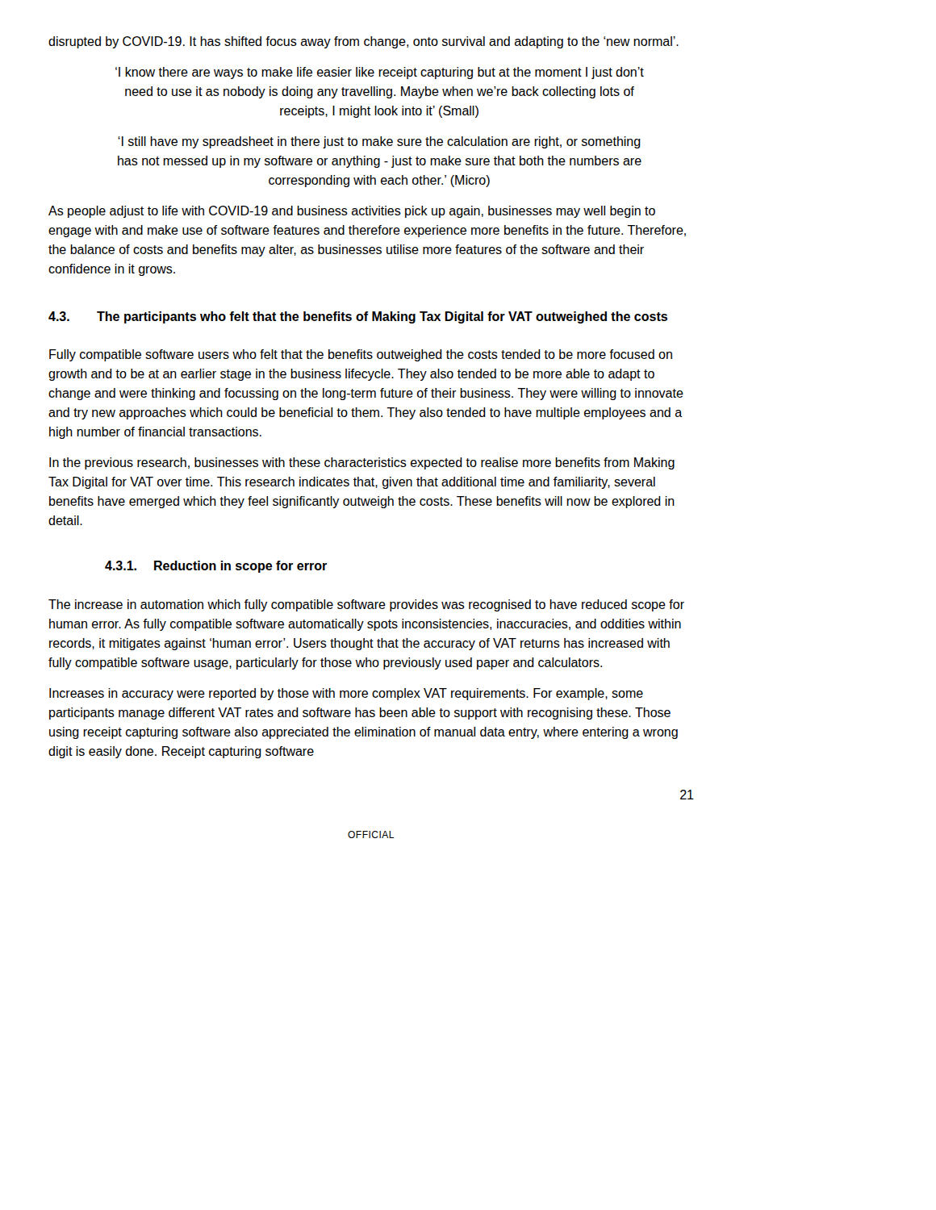disrupted by COVID-19. It has shifted focus away from change, onto survival and adapting to the ‘new normal’.
‘I know there are ways to make life easier like receipt capturing but at the moment I just don’t need to use it as nobody is doing any travelling. Maybe when we’re back collecting lots of receipts, I might look into it’ (Small)
‘I still have my spreadsheet in there just to make sure the calculation are right, or something has not messed up in my software or anything - just to make sure that both the numbers are corresponding with each other.’ (Micro)
As people adjust to life with COVID-19 and business activities pick up again, businesses may well begin to engage with and make use of software features and therefore experience more benefits in the future. Therefore, the balance of costs and benefits may alter, as businesses utilise more features of the software and their confidence in it grows.
4.3. The participants who felt that the benefits of Making Tax Digital for VAT outweighed the costs
Fully compatible software users who felt that the benefits outweighed the costs tended to be more focused on growth and to be at an earlier stage in the business lifecycle. They also tended to be more able to adapt to change and were thinking and focussing on the long-term future of their business. They were willing to innovate and try new approaches which could be beneficial to them. They also tended to have multiple employees and a high number of financial transactions.
In the previous research, businesses with these characteristics expected to realise more benefits from Making Tax Digital for VAT over time. This research indicates that, given that additional time and familiarity, several benefits have emerged which they feel significantly outweigh the costs. These benefits will now be explored in detail.
4.3.1. Reduction in scope for error
The increase in automation which fully compatible software provides was recognised to have reduced scope for human error. As fully compatible software automatically spots inconsistencies, inaccuracies, and oddities within records, it mitigates against ‘human error’. Users thought that the accuracy of VAT returns has increased with fully compatible software usage, particularly for those who previously used paper and calculators.
Increases in accuracy were reported by those with more complex VAT requirements. For example, some participants manage different VAT rates and software has been able to support with recognising these. Those using receipt capturing software also appreciated the elimination of manual data entry, where entering a wrong digit is easily done. Receipt capturing software
21
OFFICIAL